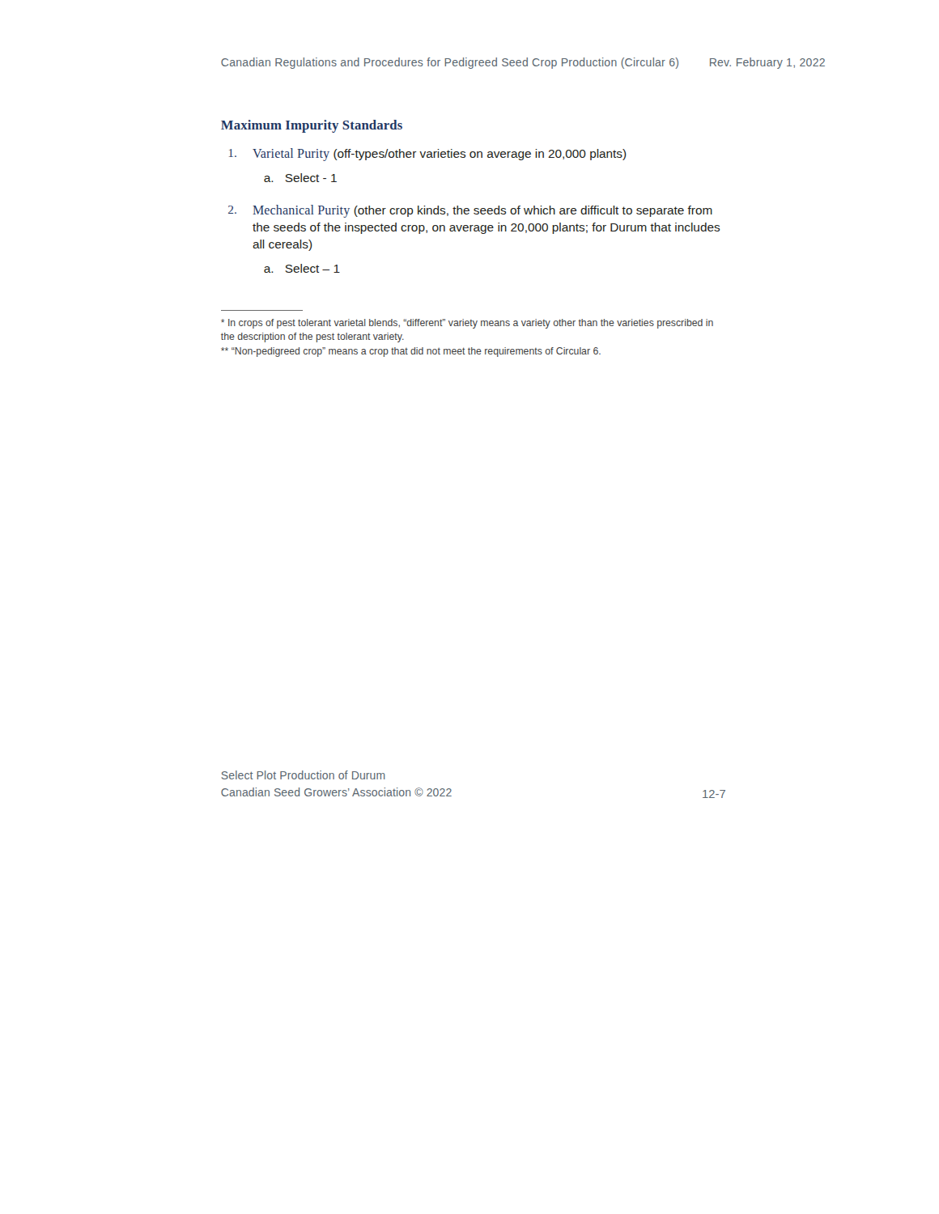Canadian Regulations and Procedures for Pedigreed Seed Crop Production (Circular 6)Rev. February 1, 2022
Maximum Impurity Standards
1. Varietal Purity (off-types/other varieties on average in 20,000 plants)
a. Select - 1
2. Mechanical Purity (other crop kinds, the seeds of which are difficult to separate from the seeds of the inspected crop, on average in 20,000 plants; for Durum that includes all cereals)
a. Select – 1
* In crops of pest tolerant varietal blends, “different” variety means a variety other than the varieties prescribed in the description of the pest tolerant variety.
** “Non-pedigreed crop” means a crop that did not meet the requirements of Circular 6.
Select Plot Production of Durum
Canadian Seed Growers’ Association © 2022
12-7